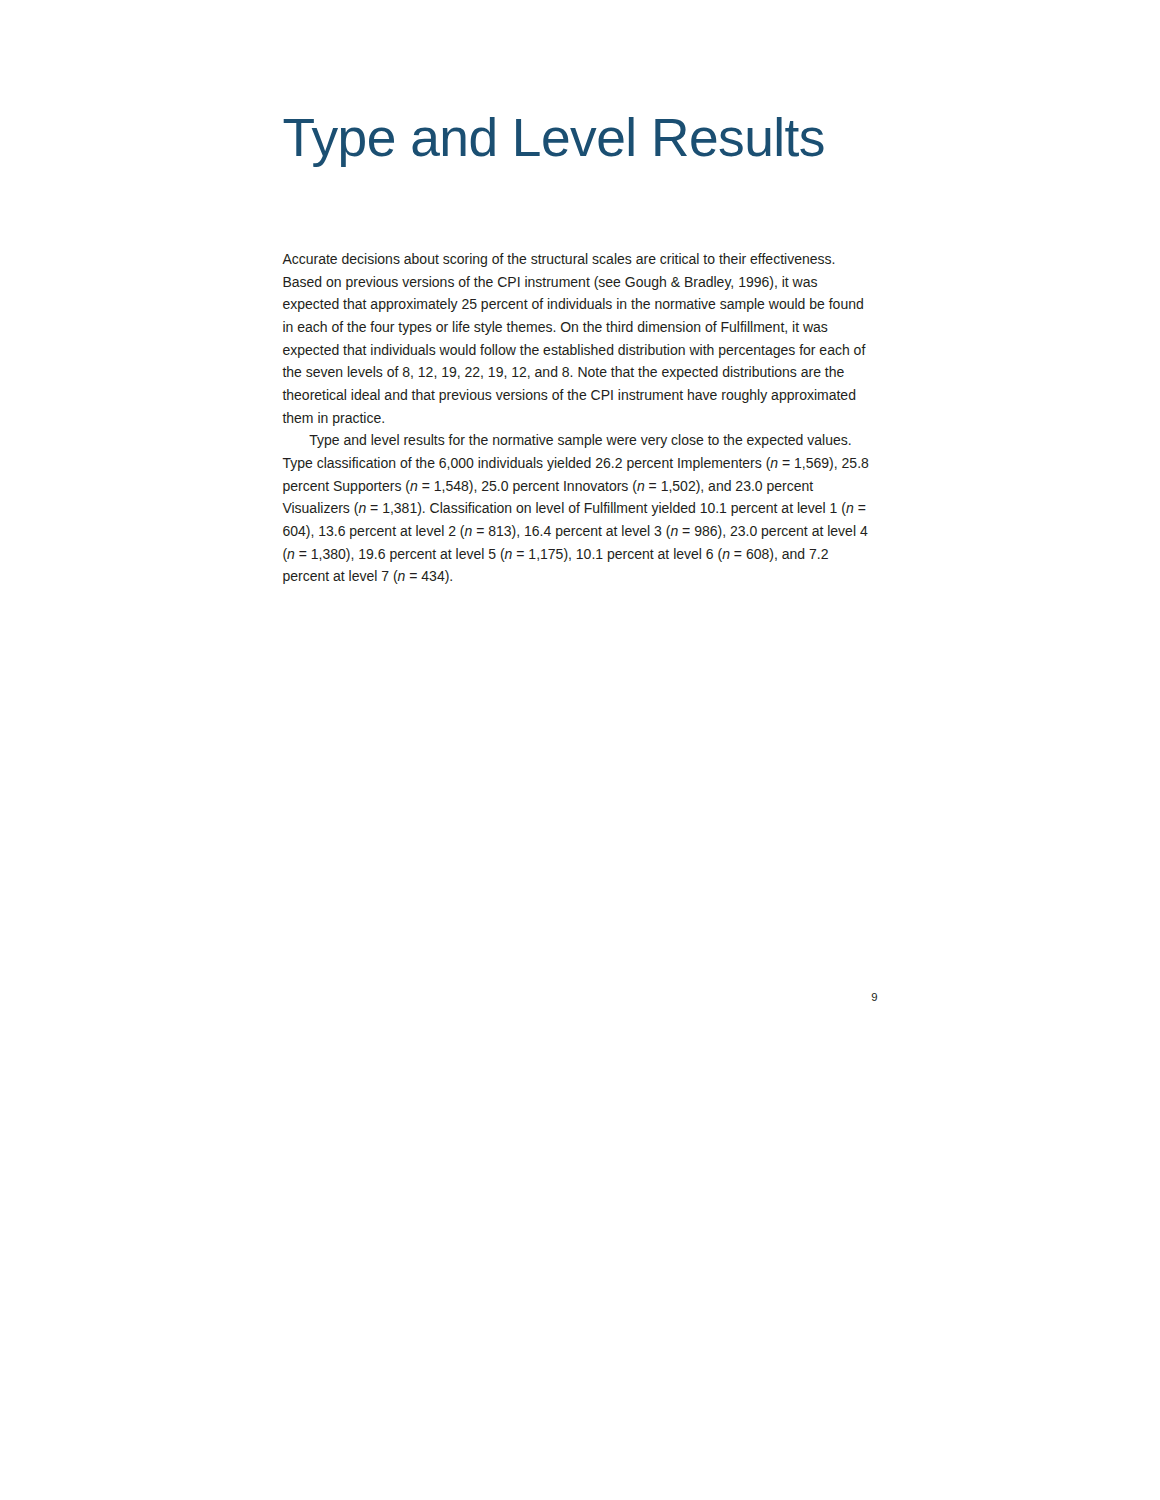Type and Level Results
Accurate decisions about scoring of the structural scales are critical to their effectiveness. Based on previous versions of the CPI instrument (see Gough & Bradley, 1996), it was expected that approximately 25 percent of individuals in the normative sample would be found in each of the four types or life style themes. On the third dimension of Fulfillment, it was expected that individuals would follow the established distribution with percentages for each of the seven levels of 8, 12, 19, 22, 19, 12, and 8. Note that the expected distributions are the theoretical ideal and that previous versions of the CPI instrument have roughly approximated them in practice.
Type and level results for the normative sample were very close to the expected values. Type classification of the 6,000 individuals yielded 26.2 percent Implementers (n = 1,569), 25.8 percent Supporters (n = 1,548), 25.0 percent Innovators (n = 1,502), and 23.0 percent Visualizers (n = 1,381). Classification on level of Fulfillment yielded 10.1 percent at level 1 (n = 604), 13.6 percent at level 2 (n = 813), 16.4 percent at level 3 (n = 986), 23.0 percent at level 4 (n = 1,380), 19.6 percent at level 5 (n = 1,175), 10.1 percent at level 6 (n = 608), and 7.2 percent at level 7 (n = 434).
9